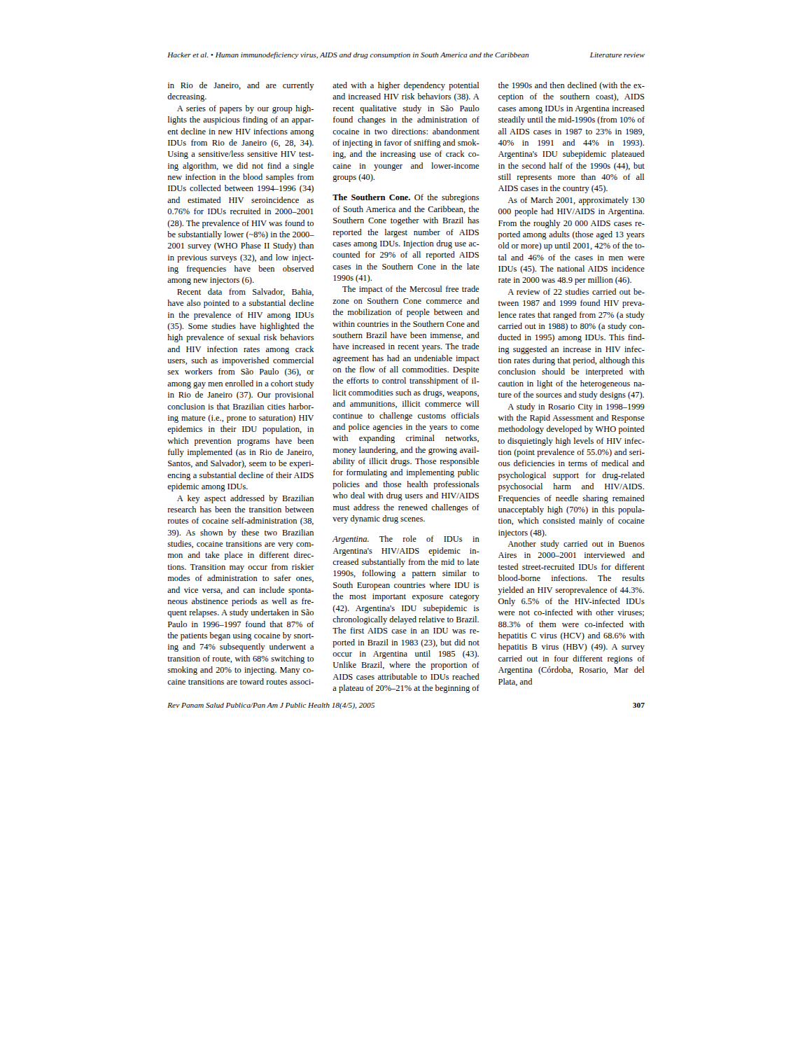Hacker et al. • Human immunodeficiency virus, AIDS and drug consumption in South America and the Caribbean
Literature review
in Rio de Janeiro, and are currently decreasing.
A series of papers by our group highlights the auspicious finding of an apparent decline in new HIV infections among IDUs from Rio de Janeiro (6, 28, 34). Using a sensitive/less sensitive HIV testing algorithm, we did not find a single new infection in the blood samples from IDUs collected between 1994–1996 (34) and estimated HIV seroincidence as 0.76% for IDUs recruited in 2000–2001 (28). The prevalence of HIV was found to be substantially lower (~8%) in the 2000–2001 survey (WHO Phase II Study) than in previous surveys (32), and low injecting frequencies have been observed among new injectors (6).
Recent data from Salvador, Bahia, have also pointed to a substantial decline in the prevalence of HIV among IDUs (35). Some studies have highlighted the high prevalence of sexual risk behaviors and HIV infection rates among crack users, such as impoverished commercial sex workers from São Paulo (36), or among gay men enrolled in a cohort study in Rio de Janeiro (37). Our provisional conclusion is that Brazilian cities harboring mature (i.e., prone to saturation) HIV epidemics in their IDU population, in which prevention programs have been fully implemented (as in Rio de Janeiro, Santos, and Salvador), seem to be experiencing a substantial decline of their AIDS epidemic among IDUs.
A key aspect addressed by Brazilian research has been the transition between routes of cocaine self-administration (38, 39). As shown by these two Brazilian studies, cocaine transitions are very common and take place in different directions. Transition may occur from riskier modes of administration to safer ones, and vice versa, and can include spontaneous abstinence periods as well as frequent relapses. A study undertaken in São Paulo in 1996–1997 found that 87% of the patients began using cocaine by snorting and 74% subsequently underwent a transition of route, with 68% switching to smoking and 20% to injecting. Many cocaine transitions are toward routes associated with a higher dependency potential and increased HIV risk behaviors (38). A recent qualitative study in São Paulo found changes in the administration of cocaine in two directions: abandonment of injecting in favor of sniffing and smoking, and the increasing use of crack cocaine in younger and lower-income groups (40).
The Southern Cone. Of the subregions of South America and the Caribbean, the Southern Cone together with Brazil has reported the largest number of AIDS cases among IDUs. Injection drug use accounted for 29% of all reported AIDS cases in the Southern Cone in the late 1990s (41).
The impact of the Mercosul free trade zone on Southern Cone commerce and the mobilization of people between and within countries in the Southern Cone and southern Brazil have been immense, and have increased in recent years. The trade agreement has had an undeniable impact on the flow of all commodities. Despite the efforts to control transshipment of illicit commodities such as drugs, weapons, and ammunitions, illicit commerce will continue to challenge customs officials and police agencies in the years to come with expanding criminal networks, money laundering, and the growing availability of illicit drugs. Those responsible for formulating and implementing public policies and those health professionals who deal with drug users and HIV/AIDS must address the renewed challenges of very dynamic drug scenes.
Argentina. The role of IDUs in Argentina's HIV/AIDS epidemic increased substantially from the mid to late 1990s, following a pattern similar to South European countries where IDU is the most important exposure category (42). Argentina's IDU subepidemic is chronologically delayed relative to Brazil. The first AIDS case in an IDU was reported in Brazil in 1983 (23), but did not occur in Argentina until 1985 (43). Unlike Brazil, where the proportion of AIDS cases attributable to IDUs reached a plateau of 20%–21% at the beginning of the 1990s and then declined (with the exception of the southern coast), AIDS cases among IDUs in Argentina increased steadily until the mid-1990s (from 10% of all AIDS cases in 1987 to 23% in 1989, 40% in 1991 and 44% in 1993). Argentina's IDU subepidemic plateaued in the second half of the 1990s (44), but still represents more than 40% of all AIDS cases in the country (45).
As of March 2001, approximately 130 000 people had HIV/AIDS in Argentina. From the roughly 20 000 AIDS cases reported among adults (those aged 13 years old or more) up until 2001, 42% of the total and 46% of the cases in men were IDUs (45). The national AIDS incidence rate in 2000 was 48.9 per million (46).
A review of 22 studies carried out between 1987 and 1999 found HIV prevalence rates that ranged from 27% (a study carried out in 1988) to 80% (a study conducted in 1995) among IDUs. This finding suggested an increase in HIV infection rates during that period, although this conclusion should be interpreted with caution in light of the heterogeneous nature of the sources and study designs (47).
A study in Rosario City in 1998–1999 with the Rapid Assessment and Response methodology developed by WHO pointed to disquietingly high levels of HIV infection (point prevalence of 55.0%) and serious deficiencies in terms of medical and psychological support for drug-related psychosocial harm and HIV/AIDS. Frequencies of needle sharing remained unacceptably high (70%) in this population, which consisted mainly of cocaine injectors (48).
Another study carried out in Buenos Aires in 2000–2001 interviewed and tested street-recruited IDUs for different blood-borne infections. The results yielded an HIV seroprevalence of 44.3%. Only 6.5% of the HIV-infected IDUs were not co-infected with other viruses; 88.3% of them were co-infected with hepatitis C virus (HCV) and 68.6% with hepatitis B virus (HBV) (49). A survey carried out in four different regions of Argentina (Córdoba, Rosario, Mar del Plata, and
Rev Panam Salud Publica/Pan Am J Public Health 18(4/5), 2005
307